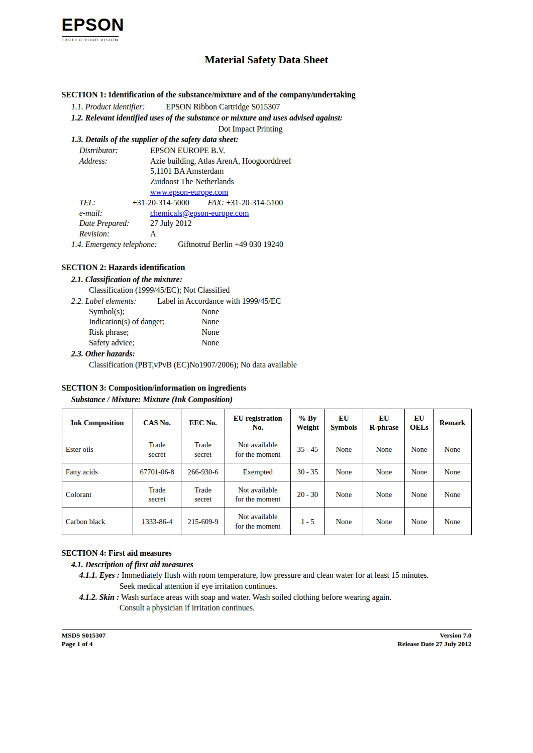EPSON
EXCEED YOUR VISION
Material Safety Data Sheet
SECTION 1: Identification of the substance/mixture and of the company/undertaking
| 1.1. Product identifier: | EPSON Ribbon Cartridge S015307 |
1.2. Relevant identified uses of the substance or mixture and uses advised against:
Dot Impact Printing
1.3. Details of the supplier of the safety data sheet:
| Distributor: | EPSON EUROPE B.V. |
| Address: | Azie building, Atlas ArenA, Hoogoorddreef |
| | 5,1101 BA Amsterdam |
| | Zuidoost The Netherlands |
| | www.epson-europe.com |
| TEL: | +31-20-314-5000 | FAX: +31-20-314-5100 |
| e-mail: | chemicals@epson-europe.com |
| Date Prepared: | 27 July 2012 |
| Revision: | A |
| 1.4. Emergency telephone: | Giftnotruf Berlin +49 030 19240 |
SECTION 2: Hazards identification
2.1. Classification of the mixture:
Classification (1999/45/EC); Not Classified
| 2.2. Label elements: | Label in Accordance with 1999/45/EC |
| Symbol(s); | None |
| Indication(s) of danger; | None |
| Risk phrase; | None |
| Safety advice; | None |
2.3. Other hazards:
Classification (PBT,vPvB (EC)No1907/2006); No data available
SECTION 3: Composition/information on ingredients
Substance / Mixture: Mixture (Ink Composition)
| Ink Composition | CAS No. | EEC No. | EU registration No. | % By Weight | EU Symbols | EU R-phrase | EU OELs | Remark |
| --- | --- | --- | --- | --- | --- | --- | --- | --- |
| Ester oils | Trade secret | Trade secret | Not available for the moment | 35 - 45 | None | None | None | None |
| Fatty acids | 67701-06-8 | 266-930-6 | Exempted | 30 - 35 | None | None | None | None |
| Colorant | Trade secret | Trade secret | Not available for the moment | 20 - 30 | None | None | None | None |
| Carbon black | 1333-86-4 | 215-609-9 | Not available for the moment | 1 - 5 | None | None | None | None |
SECTION 4: First aid measures
4.1. Description of first aid measures
4.1.1. Eyes : Immediately flush with room temperature, low pressure and clean water for at least 15 minutes.
Seek medical attention if eye irritation continues.
4.1.2. Skin : Wash surface areas with soap and water. Wash soiled clothing before wearing again.
Consult a physician if irritation continues.
MSDS S015307 Page 1 of 4
Version 7.0 Release Date 27 July 2012